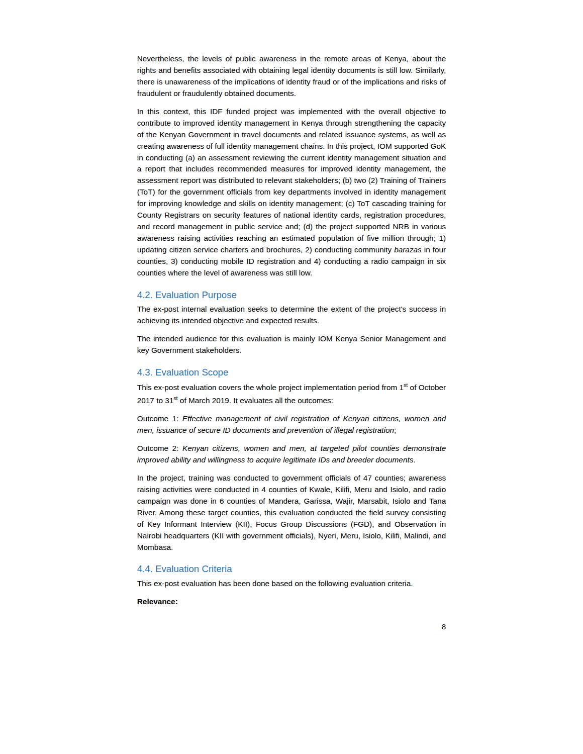Nevertheless, the levels of public awareness in the remote areas of Kenya, about the rights and benefits associated with obtaining legal identity documents is still low. Similarly, there is unawareness of the implications of identity fraud or of the implications and risks of fraudulent or fraudulently obtained documents.
In this context, this IDF funded project was implemented with the overall objective to contribute to improved identity management in Kenya through strengthening the capacity of the Kenyan Government in travel documents and related issuance systems, as well as creating awareness of full identity management chains. In this project, IOM supported GoK in conducting (a) an assessment reviewing the current identity management situation and a report that includes recommended measures for improved identity management, the assessment report was distributed to relevant stakeholders; (b) two (2) Training of Trainers (ToT) for the government officials from key departments involved in identity management for improving knowledge and skills on identity management; (c) ToT cascading training for County Registrars on security features of national identity cards, registration procedures, and record management in public service and; (d) the project supported NRB in various awareness raising activities reaching an estimated population of five million through; 1) updating citizen service charters and brochures, 2) conducting community barazas in four counties, 3) conducting mobile ID registration and 4) conducting a radio campaign in six counties where the level of awareness was still low.
4.2. Evaluation Purpose
The ex-post internal evaluation seeks to determine the extent of the project's success in achieving its intended objective and expected results.
The intended audience for this evaluation is mainly IOM Kenya Senior Management and key Government stakeholders.
4.3. Evaluation Scope
This ex-post evaluation covers the whole project implementation period from 1st of October 2017 to 31st of March 2019. It evaluates all the outcomes:
Outcome 1: Effective management of civil registration of Kenyan citizens, women and men, issuance of secure ID documents and prevention of illegal registration;
Outcome 2: Kenyan citizens, women and men, at targeted pilot counties demonstrate improved ability and willingness to acquire legitimate IDs and breeder documents.
In the project, training was conducted to government officials of 47 counties; awareness raising activities were conducted in 4 counties of Kwale, Kilifi, Meru and Isiolo, and radio campaign was done in 6 counties of Mandera, Garissa, Wajir, Marsabit, Isiolo and Tana River. Among these target counties, this evaluation conducted the field survey consisting of Key Informant Interview (KII), Focus Group Discussions (FGD), and Observation in Nairobi headquarters (KII with government officials), Nyeri, Meru, Isiolo, Kilifi, Malindi, and Mombasa.
4.4. Evaluation Criteria
This ex-post evaluation has been done based on the following evaluation criteria.
Relevance:
8